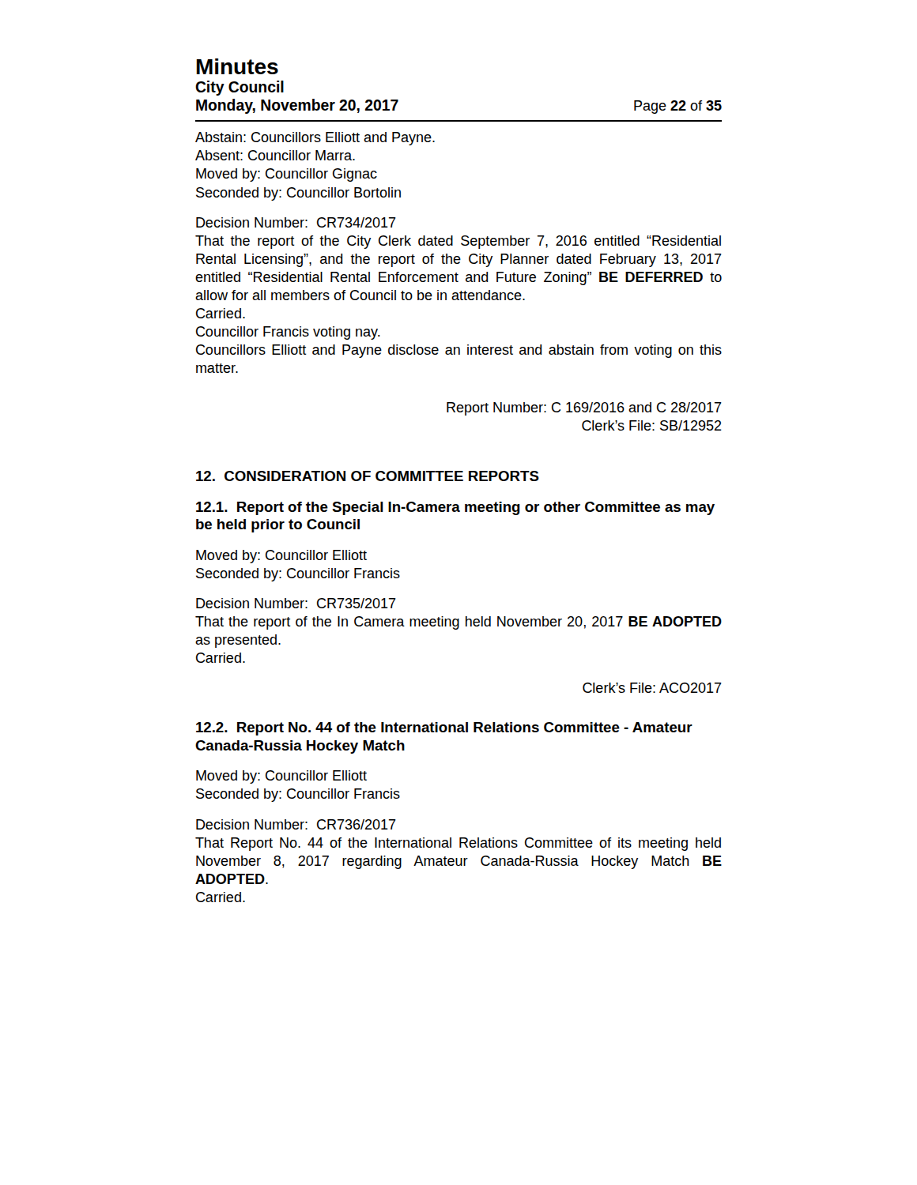Minutes
City Council
Monday, November 20, 2017 Page 22 of 35
Abstain: Councillors Elliott and Payne.
Absent: Councillor Marra.
Moved by: Councillor Gignac
Seconded by: Councillor Bortolin
Decision Number: CR734/2017
That the report of the City Clerk dated September 7, 2016 entitled “Residential Rental Licensing”, and the report of the City Planner dated February 13, 2017 entitled “Residential Rental Enforcement and Future Zoning” BE DEFERRED to allow for all members of Council to be in attendance.
Carried.
Councillor Francis voting nay.
Councillors Elliott and Payne disclose an interest and abstain from voting on this matter.
Report Number: C 169/2016 and C 28/2017
Clerk’s File: SB/12952
12. CONSIDERATION OF COMMITTEE REPORTS
12.1. Report of the Special In-Camera meeting or other Committee as may be held prior to Council
Moved by: Councillor Elliott
Seconded by: Councillor Francis
Decision Number: CR735/2017
That the report of the In Camera meeting held November 20, 2017 BE ADOPTED as presented.
Carried.
Clerk’s File: ACO2017
12.2. Report No. 44 of the International Relations Committee - Amateur Canada-Russia Hockey Match
Moved by: Councillor Elliott
Seconded by: Councillor Francis
Decision Number: CR736/2017
That Report No. 44 of the International Relations Committee of its meeting held November 8, 2017 regarding Amateur Canada-Russia Hockey Match BE ADOPTED.
Carried.